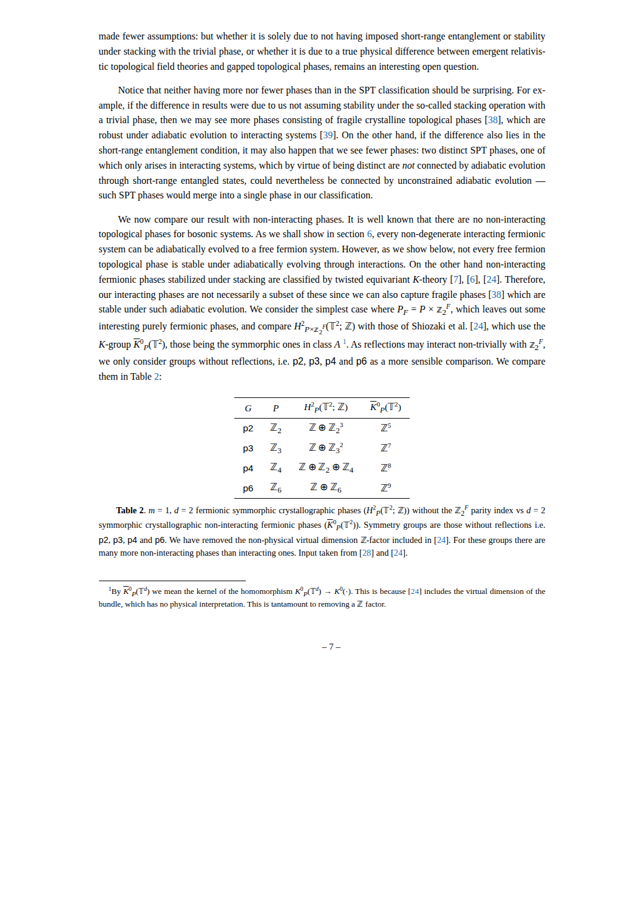made fewer assumptions: but whether it is solely due to not having imposed short-range entanglement or stability under stacking with the trivial phase, or whether it is due to a true physical difference between emergent relativistic topological field theories and gapped topological phases, remains an interesting open question.
Notice that neither having more nor fewer phases than in the SPT classification should be surprising. For example, if the difference in results were due to us not assuming stability under the so-called stacking operation with a trivial phase, then we may see more phases consisting of fragile crystalline topological phases [38], which are robust under adiabatic evolution to interacting systems [39]. On the other hand, if the difference also lies in the short-range entanglement condition, it may also happen that we see fewer phases: two distinct SPT phases, one of which only arises in interacting systems, which by virtue of being distinct are not connected by adiabatic evolution through short-range entangled states, could nevertheless be connected by unconstrained adiabatic evolution —such SPT phases would merge into a single phase in our classification.
We now compare our result with non-interacting phases. It is well known that there are no non-interacting topological phases for bosonic systems. As we shall show in section 6, every non-degenerate interacting fermionic system can be adiabatically evolved to a free fermion system. However, as we show below, not every free fermion topological phase is stable under adiabatically evolving through interactions. On the other hand non-interacting fermionic phases stabilized under stacking are classified by twisted equivariant K-theory [7], [6], [24]. Therefore, our interacting phases are not necessarily a subset of these since we can also capture fragile phases [38] which are stable under such adiabatic evolution. We consider the simplest case where PF = P × 𝕫2F, which leaves out some interesting purely fermionic phases, and compare H2P×𝕫2F(𝕋2; ℤ) with those of Shiozaki et al. [24], which use the K-group K0P(𝕋2), those being the symmorphic ones in class A 1. As reflections may interact non-trivially with 𝕫2F, we only consider groups without reflections, i.e. p2, p3, p4 and p6 as a more sensible comparison. We compare them in Table 2:
| G | P | H 2 P (𝕋 2 ; ℤ) | K 0 P (𝕋 2 ) |
| --- | --- | --- | --- |
| p2 | ℤ 2 | ℤ ⊕ ℤ 2 3 | ℤ 5 |
| p3 | ℤ 3 | ℤ ⊕ ℤ 3 2 | ℤ 7 |
| p4 | ℤ 4 | ℤ ⊕ ℤ 2 ⊕ ℤ 4 | ℤ 8 |
| p6 | ℤ 6 | ℤ ⊕ ℤ 6 | ℤ 9 |
Table 2. m = 1, d = 2 fermionic symmorphic crystallographic phases (H2P(𝕋2; ℤ)) without the ℤ2F parity index vs d = 2 symmorphic crystallographic non-interacting fermionic phases (K0P(𝕋2)). Symmetry groups are those without reflections i.e. p2, p3, p4 and p6. We have removed the non-physical virtual dimension ℤ-factor included in [24]. For these groups there are many more non-interacting phases than interacting ones. Input taken from [28] and [24].
1By K0P(𝕋d) we mean the kernel of the homomorphism K0P(𝕋d) → K0(·). This is because [24] includes the virtual dimension of the bundle, which has no physical interpretation. This is tantamount to removing a ℤ factor.
– 7 –